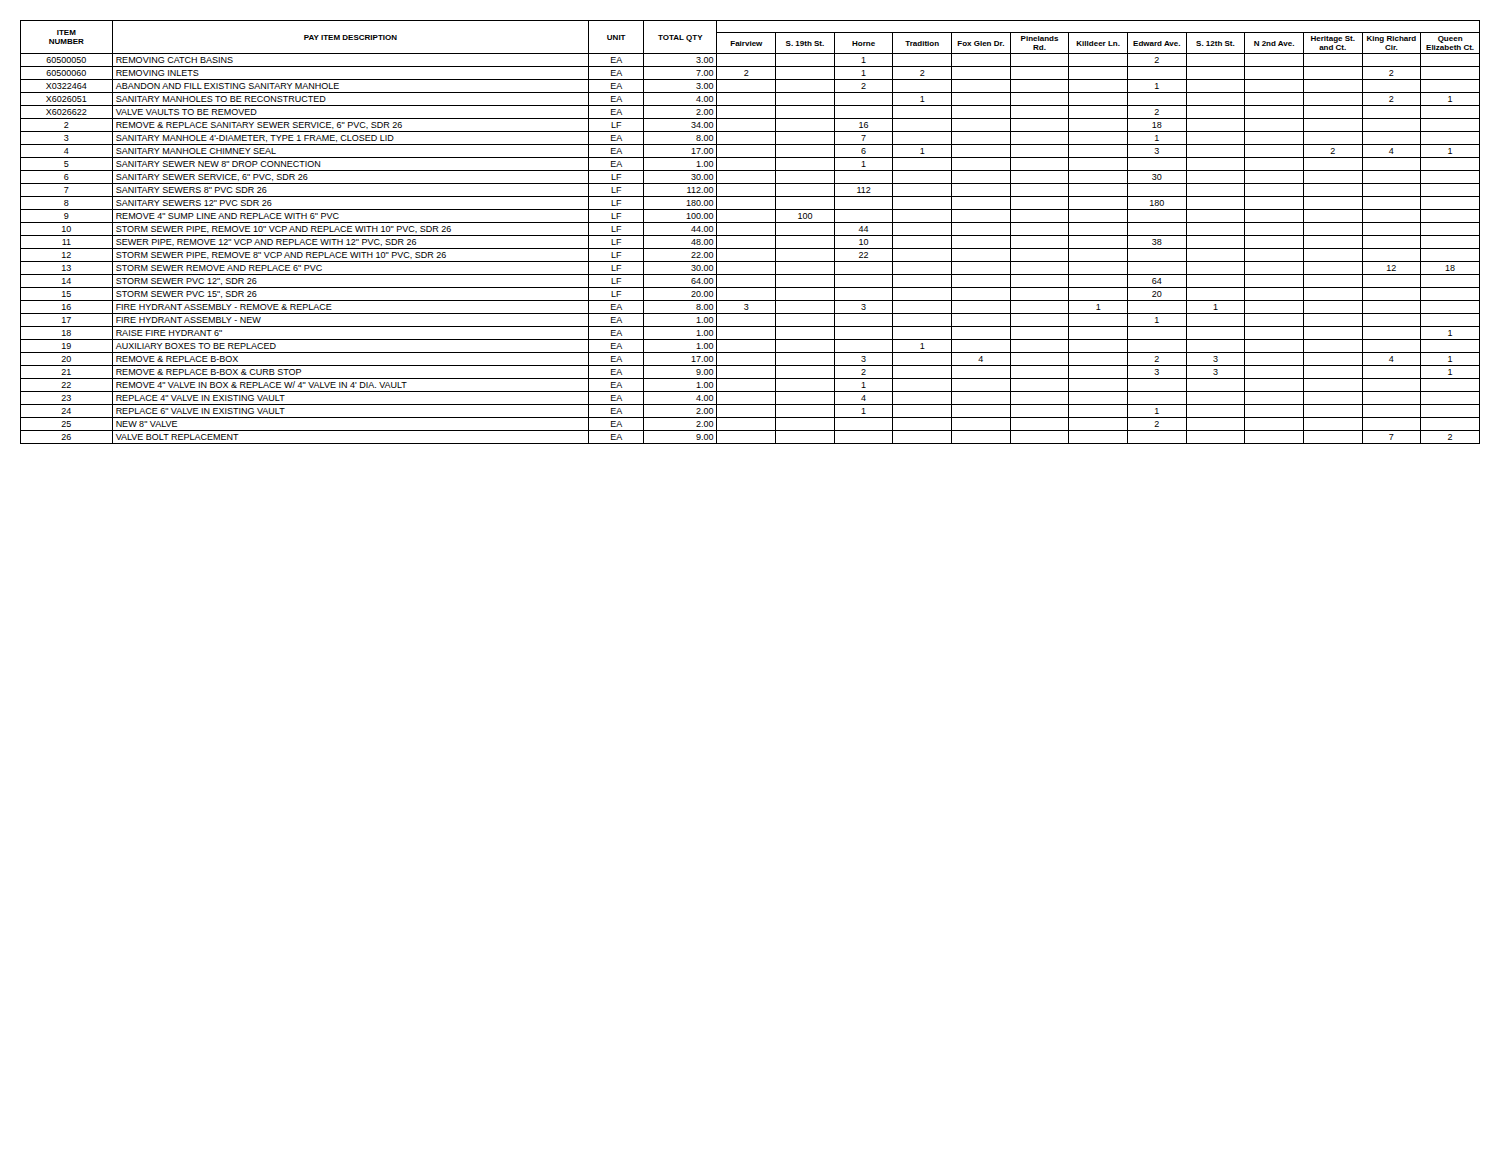| ITEM NUMBER | PAY ITEM DESCRIPTION | UNIT | TOTAL QTY | |
| --- | --- | --- | --- | --- |
| Fairview | S. 19th St. | Horne | Tradition | Fox Glen Dr. | Pinelands Rd. | Killdeer Ln. | Edward Ave. | S. 12th St. | N 2nd Ave. | Heritage St. and Ct. | King Richard Cir. | Queen Elizabeth Ct. |
| 60500050 | REMOVING CATCH BASINS | EA | 3.00 | | | 1 | | | | | 2 | | | | | |
| 60500060 | REMOVING INLETS | EA | 7.00 | 2 | | 1 | 2 | | | | | | | | 2 | |
| X0322464 | ABANDON AND FILL EXISTING SANITARY MANHOLE | EA | 3.00 | | | 2 | | | | | 1 | | | | | |
| X6026051 | SANITARY MANHOLES TO BE RECONSTRUCTED | EA | 4.00 | | | | 1 | | | | | | | | 2 | 1 |
| X6026622 | VALVE VAULTS TO BE REMOVED | EA | 2.00 | | | | | | | | 2 | | | | | |
| 2 | REMOVE & REPLACE SANITARY SEWER SERVICE, 6" PVC, SDR 26 | LF | 34.00 | | | 16 | | | | | 18 | | | | | |
| 3 | SANITARY MANHOLE 4'-DIAMETER, TYPE 1 FRAME, CLOSED LID | EA | 8.00 | | | 7 | | | | | 1 | | | | | |
| 4 | SANITARY MANHOLE CHIMNEY SEAL | EA | 17.00 | | | 6 | 1 | | | | 3 | | | 2 | 4 | 1 |
| 5 | SANITARY SEWER NEW 8" DROP CONNECTION | EA | 1.00 | | | 1 | | | | | | | | | | |
| 6 | SANITARY SEWER SERVICE, 6" PVC, SDR 26 | LF | 30.00 | | | | | | | | 30 | | | | | |
| 7 | SANITARY SEWERS 8" PVC SDR 26 | LF | 112.00 | | | 112 | | | | | | | | | | |
| 8 | SANITARY SEWERS 12" PVC SDR 26 | LF | 180.00 | | | | | | | | 180 | | | | | |
| 9 | REMOVE 4" SUMP LINE AND REPLACE WITH 6" PVC | LF | 100.00 | | 100 | | | | | | | | | | | |
| 10 | STORM SEWER PIPE, REMOVE 10" VCP AND REPLACE WITH 10" PVC, SDR 26 | LF | 44.00 | | | 44 | | | | | | | | | | |
| 11 | SEWER PIPE, REMOVE 12" VCP AND REPLACE WITH 12" PVC, SDR 26 | LF | 48.00 | | | 10 | | | | | 38 | | | | | |
| 12 | STORM SEWER PIPE, REMOVE 8" VCP AND REPLACE WITH 10" PVC, SDR 26 | LF | 22.00 | | | 22 | | | | | | | | | | |
| 13 | STORM SEWER REMOVE AND REPLACE 6" PVC | LF | 30.00 | | | | | | | | | | | | 12 | 18 |
| 14 | STORM SEWER PVC 12", SDR 26 | LF | 64.00 | | | | | | | | 64 | | | | | |
| 15 | STORM SEWER PVC 15", SDR 26 | LF | 20.00 | | | | | | | | 20 | | | | | |
| 16 | FIRE HYDRANT ASSEMBLY - REMOVE & REPLACE | EA | 8.00 | 3 | | 3 | | | | 1 | | 1 | | | | |
| 17 | FIRE HYDRANT ASSEMBLY - NEW | EA | 1.00 | | | | | | | | 1 | | | | | |
| 18 | RAISE FIRE HYDRANT 6" | EA | 1.00 | | | | | | | | | | | | | 1 |
| 19 | AUXILIARY BOXES TO BE REPLACED | EA | 1.00 | | | | 1 | | | | | | | | | |
| 20 | REMOVE & REPLACE B-BOX | EA | 17.00 | | | 3 | | 4 | | | 2 | 3 | | | 4 | 1 |
| 21 | REMOVE & REPLACE B-BOX & CURB STOP | EA | 9.00 | | | 2 | | | | | 3 | 3 | | | | 1 |
| 22 | REMOVE 4" VALVE IN BOX & REPLACE W/ 4" VALVE IN 4' DIA. VAULT | EA | 1.00 | | | 1 | | | | | | | | | | |
| 23 | REPLACE 4" VALVE IN EXISTING VAULT | EA | 4.00 | | | 4 | | | | | | | | | | |
| 24 | REPLACE 6" VALVE IN EXISTING VAULT | EA | 2.00 | | | 1 | | | | | 1 | | | | | |
| 25 | NEW 8" VALVE | EA | 2.00 | | | | | | | | 2 | | | | | |
| 26 | VALVE BOLT REPLACEMENT | EA | 9.00 | | | | | | | | | | | | 7 | 2 |